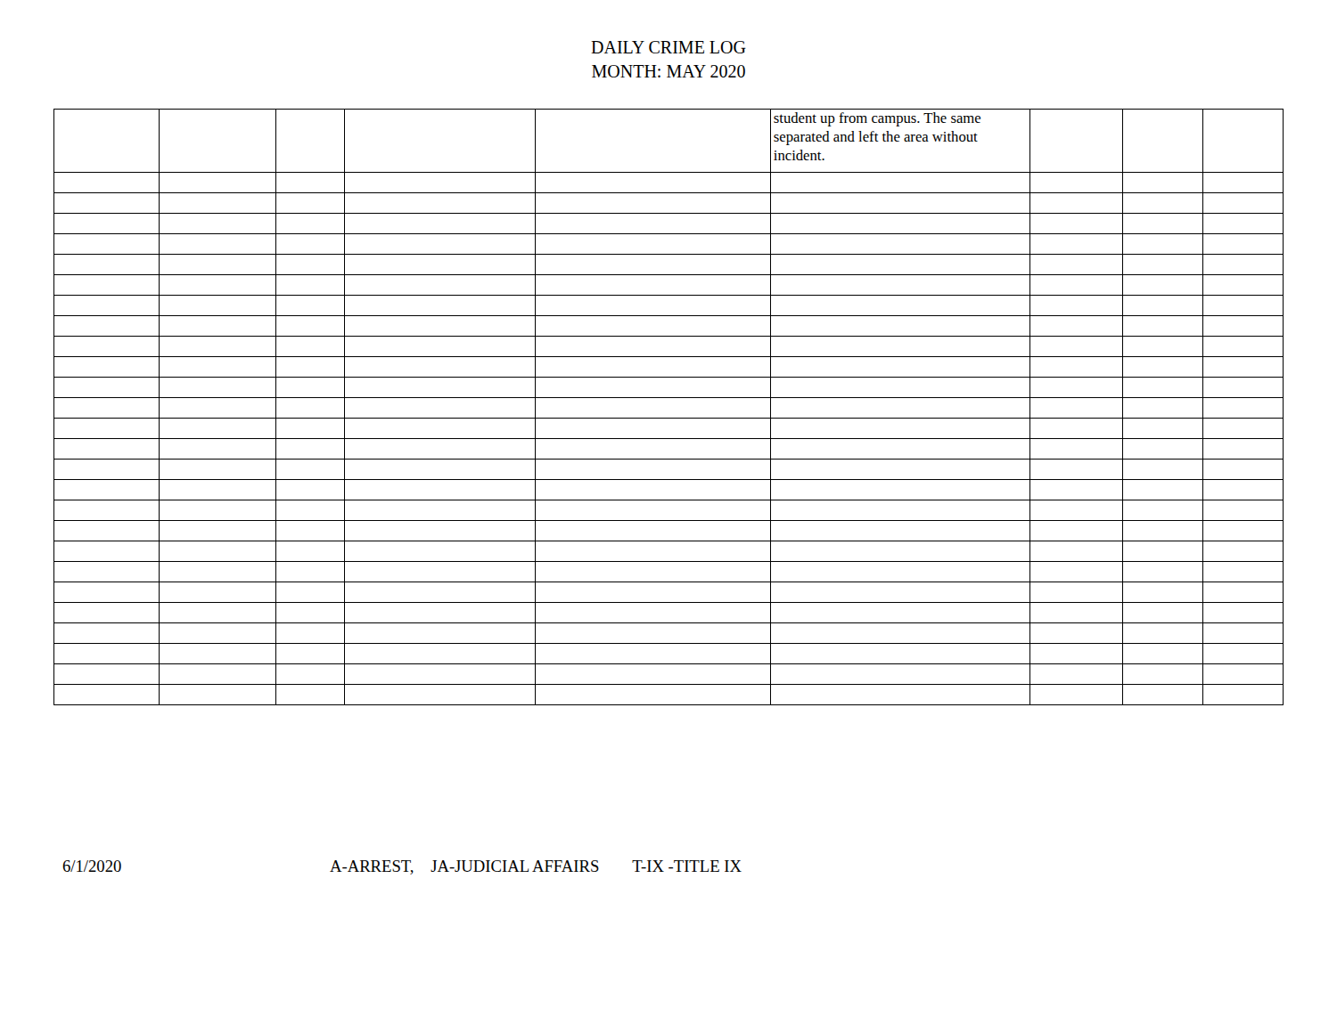DAILY CRIME LOG
MONTH: MAY 2020
| | | | | | student up from campus. The same separated and left the area without incident. | | | |
6/1/2020 A-ARREST, JA-JUDICIAL AFFAIRS T-IX -TITLE IX